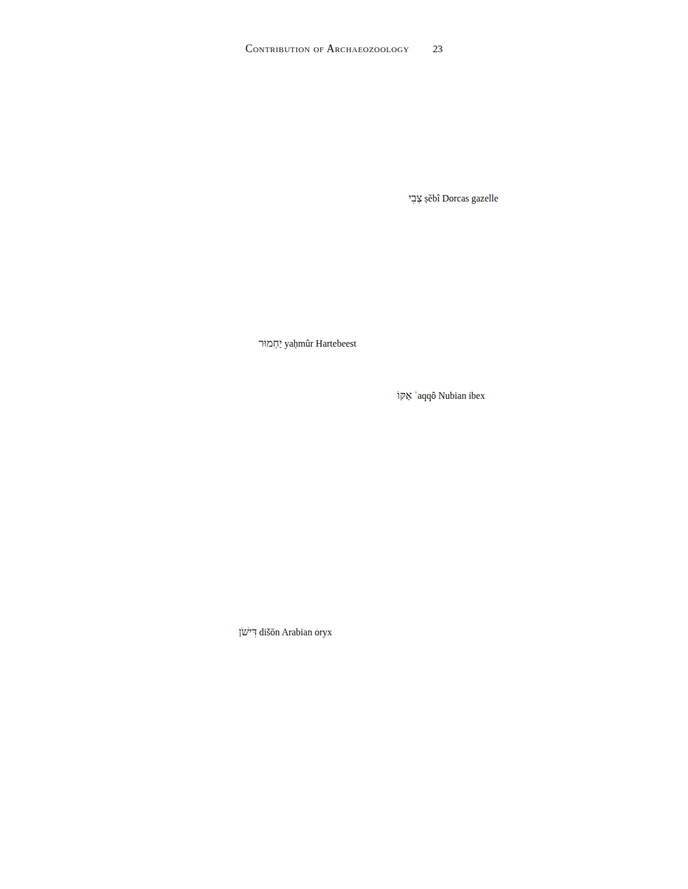Contribution of Archaeozoology 23
צְבִי ṣĕbî Dorcas gazelle
יַחְמוּר yaḥmûr Hartebeest
אַקּוֹ ʾaqqô Nubian ibex
דִּישֹׁן dišōn Arabian oryx